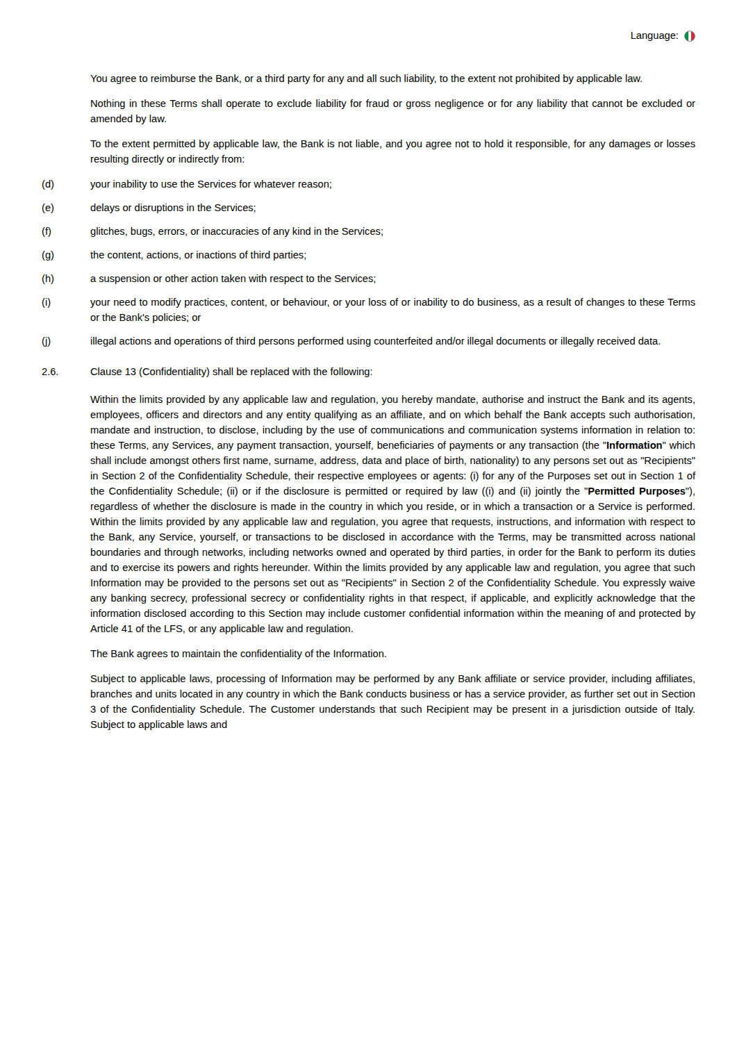Language:
You agree to reimburse the Bank, or a third party for any and all such liability, to the extent not prohibited by applicable law.
Nothing in these Terms shall operate to exclude liability for fraud or gross negligence or for any liability that cannot be excluded or amended by law.
To the extent permitted by applicable law, the Bank is not liable, and you agree not to hold it responsible, for any damages or losses resulting directly or indirectly from:
(d)
your inability to use the Services for whatever reason;
(e)
delays or disruptions in the Services;
(f)
glitches, bugs, errors, or inaccuracies of any kind in the Services;
(g)
the content, actions, or inactions of third parties;
(h)
a suspension or other action taken with respect to the Services;
(i)
your need to modify practices, content, or behaviour, or your loss of or inability to do business, as a result of changes to these Terms or the Bank's policies; or
(j)
illegal actions and operations of third persons performed using counterfeited and/or illegal documents or illegally received data.
2.6.
Clause 13 (Confidentiality) shall be replaced with the following:
Within the limits provided by any applicable law and regulation, you hereby mandate, authorise and instruct the Bank and its agents, employees, officers and directors and any entity qualifying as an affiliate, and on which behalf the Bank accepts such authorisation, mandate and instruction, to disclose, including by the use of communications and communication systems information in relation to: these Terms, any Services, any payment transaction, yourself, beneficiaries of payments or any transaction (the "Information" which shall include amongst others first name, surname, address, data and place of birth, nationality) to any persons set out as "Recipients" in Section 2 of the Confidentiality Schedule, their respective employees or agents: (i) for any of the Purposes set out in Section 1 of the Confidentiality Schedule; (ii) or if the disclosure is permitted or required by law ((i) and (ii) jointly the "Permitted Purposes"), regardless of whether the disclosure is made in the country in which you reside, or in which a transaction or a Service is performed. Within the limits provided by any applicable law and regulation, you agree that requests, instructions, and information with respect to the Bank, any Service, yourself, or transactions to be disclosed in accordance with the Terms, may be transmitted across national boundaries and through networks, including networks owned and operated by third parties, in order for the Bank to perform its duties and to exercise its powers and rights hereunder. Within the limits provided by any applicable law and regulation, you agree that such Information may be provided to the persons set out as "Recipients" in Section 2 of the Confidentiality Schedule. You expressly waive any banking secrecy, professional secrecy or confidentiality rights in that respect, if applicable, and explicitly acknowledge that the information disclosed according to this Section may include customer confidential information within the meaning of and protected by Article 41 of the LFS, or any applicable law and regulation.
The Bank agrees to maintain the confidentiality of the Information.
Subject to applicable laws, processing of Information may be performed by any Bank affiliate or service provider, including affiliates, branches and units located in any country in which the Bank conducts business or has a service provider, as further set out in Section 3 of the Confidentiality Schedule. The Customer understands that such Recipient may be present in a jurisdiction outside of Italy. Subject to applicable laws and